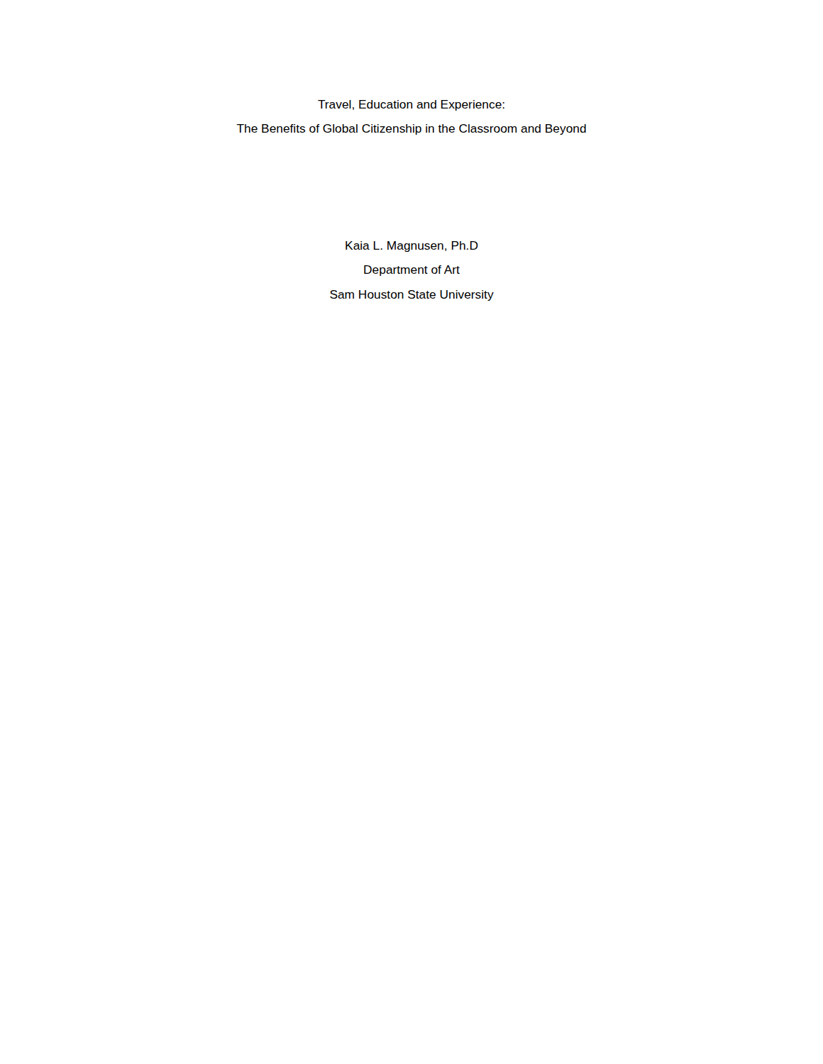Travel, Education and Experience:
The Benefits of Global Citizenship in the Classroom and Beyond
Kaia L. Magnusen, Ph.D
Department of Art
Sam Houston State University